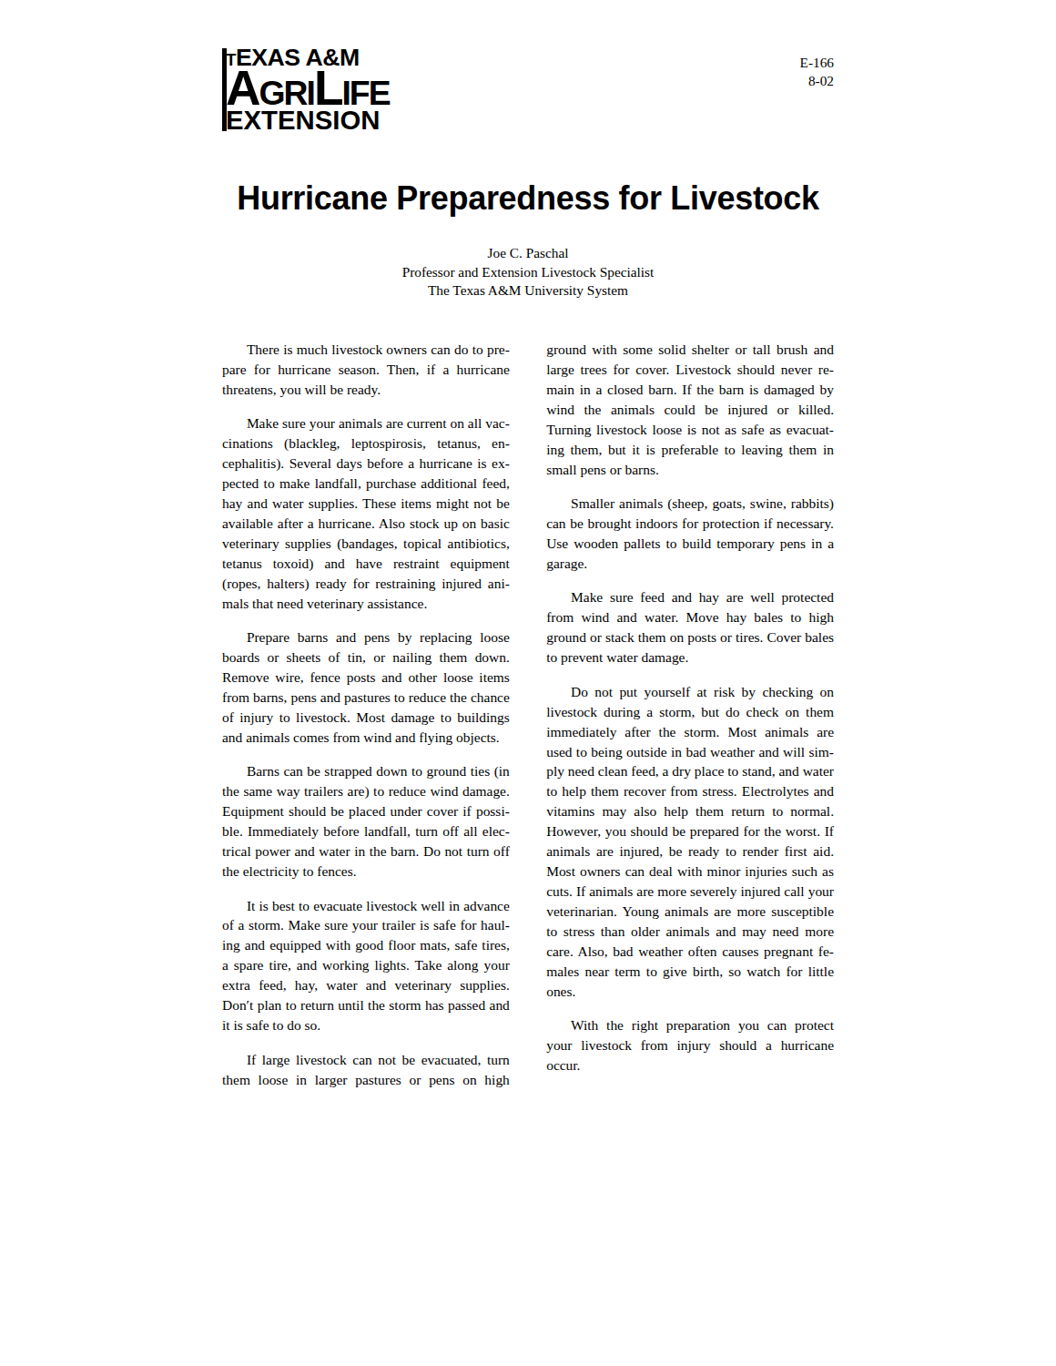TEXAS A&M AGRILIFE EXTENSION
E-166
8-02
Hurricane Preparedness for Livestock
Joe C. Paschal
Professor and Extension Livestock Specialist
The Texas A&M University System
There is much livestock owners can do to prepare for hurricane season. Then, if a hurricane threatens, you will be ready.
Make sure your animals are current on all vaccinations (blackleg, leptospirosis, tetanus, encephalitis). Several days before a hurricane is expected to make landfall, purchase additional feed, hay and water supplies. These items might not be available after a hurricane. Also stock up on basic veterinary supplies (bandages, topical antibiotics, tetanus toxoid) and have restraint equipment (ropes, halters) ready for restraining injured animals that need veterinary assistance.
Prepare barns and pens by replacing loose boards or sheets of tin, or nailing them down. Remove wire, fence posts and other loose items from barns, pens and pastures to reduce the chance of injury to livestock. Most damage to buildings and animals comes from wind and flying objects.
Barns can be strapped down to ground ties (in the same way trailers are) to reduce wind damage. Equipment should be placed under cover if possible. Immediately before landfall, turn off all electrical power and water in the barn. Do not turn off the electricity to fences.
It is best to evacuate livestock well in advance of a storm. Make sure your trailer is safe for hauling and equipped with good floor mats, safe tires, a spare tire, and working lights. Take along your extra feed, hay, water and veterinary supplies. Don′t plan to return until the storm has passed and it is safe to do so.
If large livestock can not be evacuated, turn them loose in larger pastures or pens on high ground with some solid shelter or tall brush and large trees for cover. Livestock should never remain in a closed barn. If the barn is damaged by wind the animals could be injured or killed. Turning livestock loose is not as safe as evacuating them, but it is preferable to leaving them in small pens or barns.
Smaller animals (sheep, goats, swine, rabbits) can be brought indoors for protection if necessary. Use wooden pallets to build temporary pens in a garage.
Make sure feed and hay are well protected from wind and water. Move hay bales to high ground or stack them on posts or tires. Cover bales to prevent water damage.
Do not put yourself at risk by checking on livestock during a storm, but do check on them immediately after the storm. Most animals are used to being outside in bad weather and will simply need clean feed, a dry place to stand, and water to help them recover from stress. Electrolytes and vitamins may also help them return to normal. However, you should be prepared for the worst. If animals are injured, be ready to render first aid. Most owners can deal with minor injuries such as cuts. If animals are more severely injured call your veterinarian. Young animals are more susceptible to stress than older animals and may need more care. Also, bad weather often causes pregnant females near term to give birth, so watch for little ones.
With the right preparation you can protect your livestock from injury should a hurricane occur.